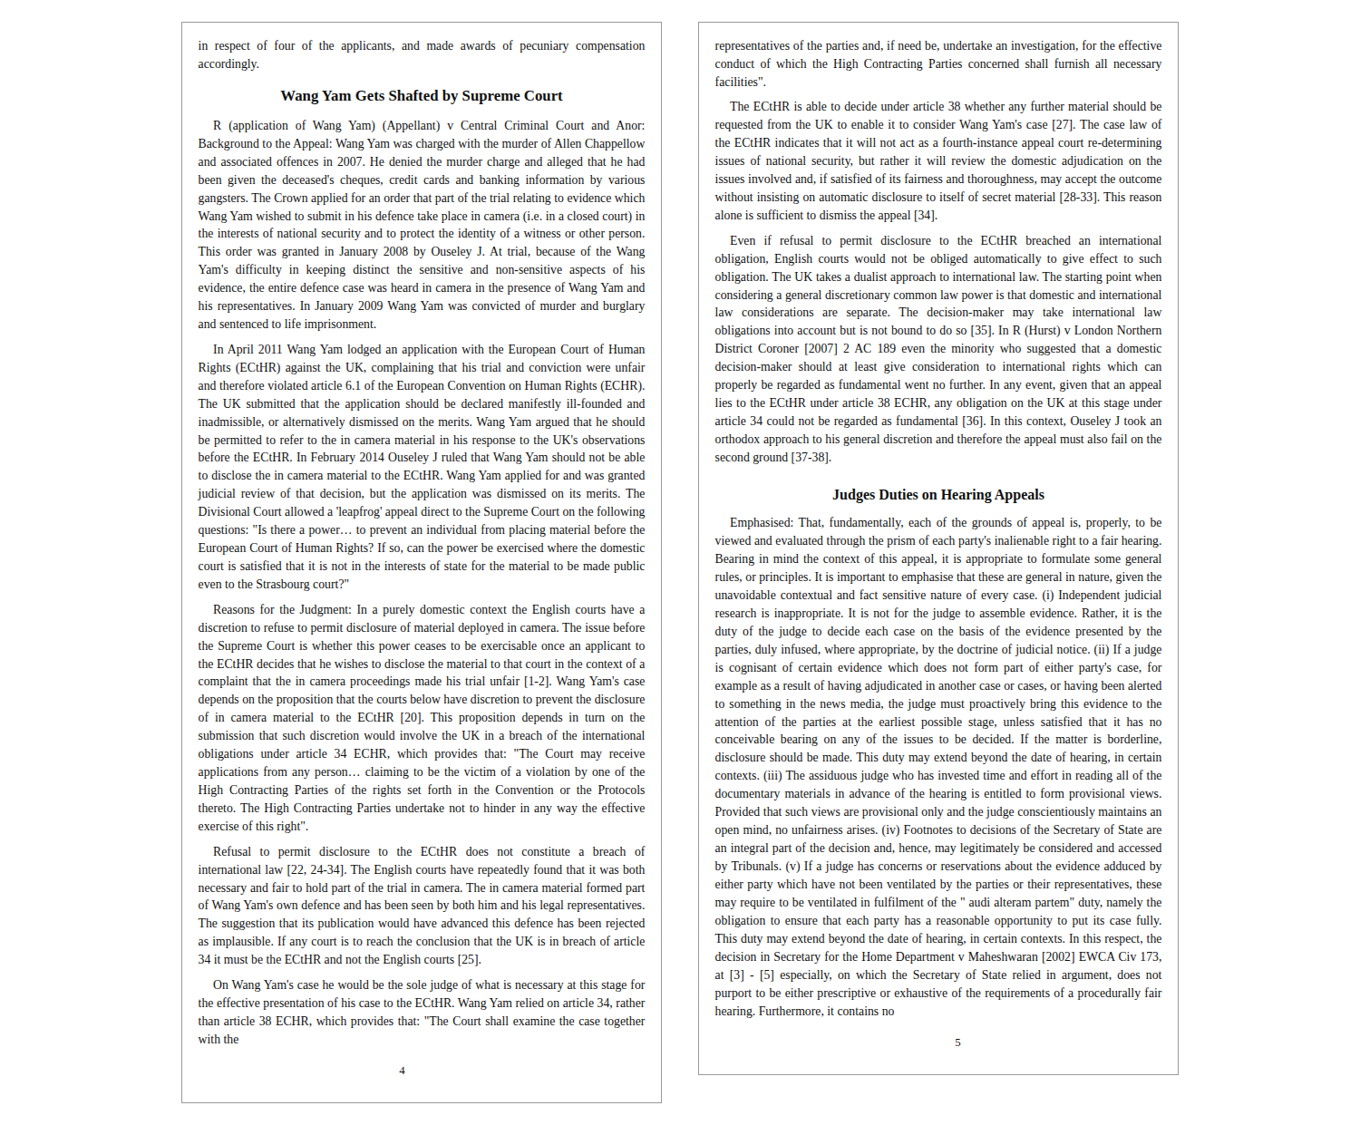in respect of four of the applicants, and made awards of pecuniary compensation accordingly.
Wang Yam Gets Shafted by Supreme Court
R (application of Wang Yam) (Appellant) v Central Criminal Court and Anor: Background to the Appeal: Wang Yam was charged with the murder of Allen Chappellow and associated offences in 2007. He denied the murder charge and alleged that he had been given the deceased's cheques, credit cards and banking information by various gangsters. The Crown applied for an order that part of the trial relating to evidence which Wang Yam wished to submit in his defence take place in camera (i.e. in a closed court) in the interests of national security and to protect the identity of a witness or other person. This order was granted in January 2008 by Ouseley J. At trial, because of the Wang Yam's difficulty in keeping distinct the sensitive and non-sensitive aspects of his evidence, the entire defence case was heard in camera in the presence of Wang Yam and his representatives. In January 2009 Wang Yam was convicted of murder and burglary and sentenced to life imprisonment.
In April 2011 Wang Yam lodged an application with the European Court of Human Rights (ECtHR) against the UK, complaining that his trial and conviction were unfair and therefore violated article 6.1 of the European Convention on Human Rights (ECHR). The UK submitted that the application should be declared manifestly ill-founded and inadmissible, or alternatively dismissed on the merits. Wang Yam argued that he should be permitted to refer to the in camera material in his response to the UK's observations before the ECtHR. In February 2014 Ouseley J ruled that Wang Yam should not be able to disclose the in camera material to the ECtHR. Wang Yam applied for and was granted judicial review of that decision, but the application was dismissed on its merits. The Divisional Court allowed a 'leapfrog' appeal direct to the Supreme Court on the following questions: "Is there a power… to prevent an individual from placing material before the European Court of Human Rights? If so, can the power be exercised where the domestic court is satisfied that it is not in the interests of state for the material to be made public even to the Strasbourg court?"
Reasons for the Judgment: In a purely domestic context the English courts have a discretion to refuse to permit disclosure of material deployed in camera. The issue before the Supreme Court is whether this power ceases to be exercisable once an applicant to the ECtHR decides that he wishes to disclose the material to that court in the context of a complaint that the in camera proceedings made his trial unfair [1-2]. Wang Yam's case depends on the proposition that the courts below have discretion to prevent the disclosure of in camera material to the ECtHR [20]. This proposition depends in turn on the submission that such discretion would involve the UK in a breach of the international obligations under article 34 ECHR, which provides that: "The Court may receive applications from any person… claiming to be the victim of a violation by one of the High Contracting Parties of the rights set forth in the Convention or the Protocols thereto. The High Contracting Parties undertake not to hinder in any way the effective exercise of this right".
Refusal to permit disclosure to the ECtHR does not constitute a breach of international law [22, 24-34]. The English courts have repeatedly found that it was both necessary and fair to hold part of the trial in camera. The in camera material formed part of Wang Yam's own defence and has been seen by both him and his legal representatives. The suggestion that its publication would have advanced this defence has been rejected as implausible. If any court is to reach the conclusion that the UK is in breach of article 34 it must be the ECtHR and not the English courts [25].
On Wang Yam's case he would be the sole judge of what is necessary at this stage for the effective presentation of his case to the ECtHR. Wang Yam relied on article 34, rather than article 38 ECHR, which provides that: "The Court shall examine the case together with the
4
representatives of the parties and, if need be, undertake an investigation, for the effective conduct of which the High Contracting Parties concerned shall furnish all necessary facilities".
The ECtHR is able to decide under article 38 whether any further material should be requested from the UK to enable it to consider Wang Yam's case [27]. The case law of the ECtHR indicates that it will not act as a fourth-instance appeal court re-determining issues of national security, but rather it will review the domestic adjudication on the issues involved and, if satisfied of its fairness and thoroughness, may accept the outcome without insisting on automatic disclosure to itself of secret material [28-33]. This reason alone is sufficient to dismiss the appeal [34].
Even if refusal to permit disclosure to the ECtHR breached an international obligation, English courts would not be obliged automatically to give effect to such obligation. The UK takes a dualist approach to international law. The starting point when considering a general discretionary common law power is that domestic and international law considerations are separate. The decision-maker may take international law obligations into account but is not bound to do so [35]. In R (Hurst) v London Northern District Coroner [2007] 2 AC 189 even the minority who suggested that a domestic decision-maker should at least give consideration to international rights which can properly be regarded as fundamental went no further. In any event, given that an appeal lies to the ECtHR under article 38 ECHR, any obligation on the UK at this stage under article 34 could not be regarded as fundamental [36]. In this context, Ouseley J took an orthodox approach to his general discretion and therefore the appeal must also fail on the second ground [37-38].
Judges Duties on Hearing Appeals
Emphasised: That, fundamentally, each of the grounds of appeal is, properly, to be viewed and evaluated through the prism of each party's inalienable right to a fair hearing. Bearing in mind the context of this appeal, it is appropriate to formulate some general rules, or principles. It is important to emphasise that these are general in nature, given the unavoidable contextual and fact sensitive nature of every case. (i) Independent judicial research is inappropriate. It is not for the judge to assemble evidence. Rather, it is the duty of the judge to decide each case on the basis of the evidence presented by the parties, duly infused, where appropriate, by the doctrine of judicial notice. (ii) If a judge is cognisant of certain evidence which does not form part of either party's case, for example as a result of having adjudicated in another case or cases, or having been alerted to something in the news media, the judge must proactively bring this evidence to the attention of the parties at the earliest possible stage, unless satisfied that it has no conceivable bearing on any of the issues to be decided. If the matter is borderline, disclosure should be made. This duty may extend beyond the date of hearing, in certain contexts. (iii) The assiduous judge who has invested time and effort in reading all of the documentary materials in advance of the hearing is entitled to form provisional views. Provided that such views are provisional only and the judge conscientiously maintains an open mind, no unfairness arises. (iv) Footnotes to decisions of the Secretary of State are an integral part of the decision and, hence, may legitimately be considered and accessed by Tribunals. (v) If a judge has concerns or reservations about the evidence adduced by either party which have not been ventilated by the parties or their representatives, these may require to be ventilated in fulfilment of the " audi alteram partem" duty, namely the obligation to ensure that each party has a reasonable opportunity to put its case fully. This duty may extend beyond the date of hearing, in certain contexts. In this respect, the decision in Secretary for the Home Department v Maheshwaran [2002] EWCA Civ 173, at [3] - [5] especially, on which the Secretary of State relied in argument, does not purport to be either prescriptive or exhaustive of the requirements of a procedurally fair hearing. Furthermore, it contains no
5